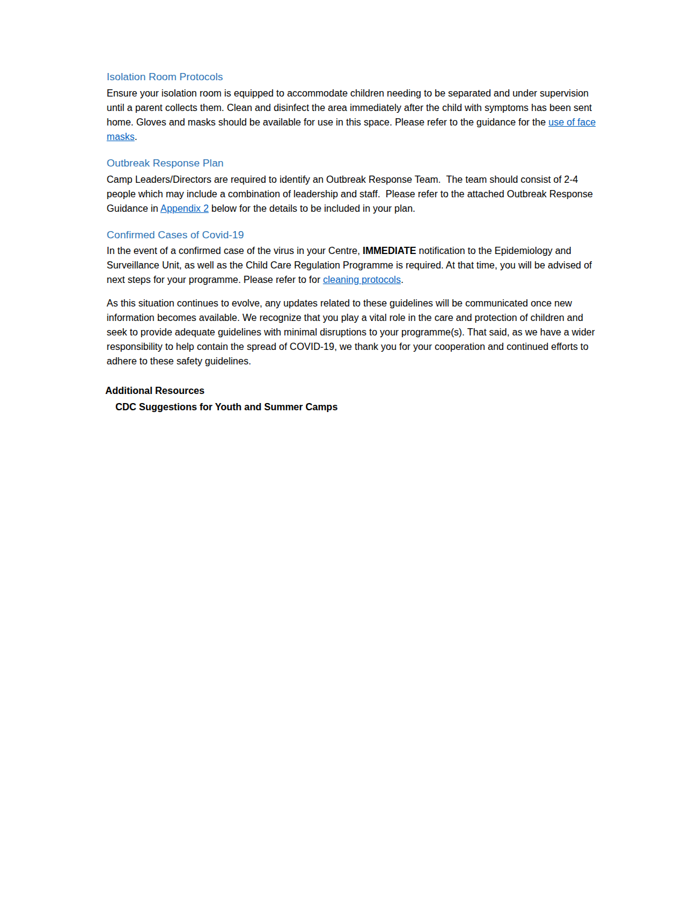Isolation Room Protocols
Ensure your isolation room is equipped to accommodate children needing to be separated and under supervision until a parent collects them. Clean and disinfect the area immediately after the child with symptoms has been sent home. Gloves and masks should be available for use in this space. Please refer to the guidance for the use of face masks.
Outbreak Response Plan
Camp Leaders/Directors are required to identify an Outbreak Response Team. The team should consist of 2-4 people which may include a combination of leadership and staff. Please refer to the attached Outbreak Response Guidance in Appendix 2 below for the details to be included in your plan.
Confirmed Cases of Covid-19
In the event of a confirmed case of the virus in your Centre, IMMEDIATE notification to the Epidemiology and Surveillance Unit, as well as the Child Care Regulation Programme is required. At that time, you will be advised of next steps for your programme. Please refer to for cleaning protocols.
As this situation continues to evolve, any updates related to these guidelines will be communicated once new information becomes available. We recognize that you play a vital role in the care and protection of children and seek to provide adequate guidelines with minimal disruptions to your programme(s). That said, as we have a wider responsibility to help contain the spread of COVID-19, we thank you for your cooperation and continued efforts to adhere to these safety guidelines.
Additional Resources
CDC Suggestions for Youth and Summer Camps